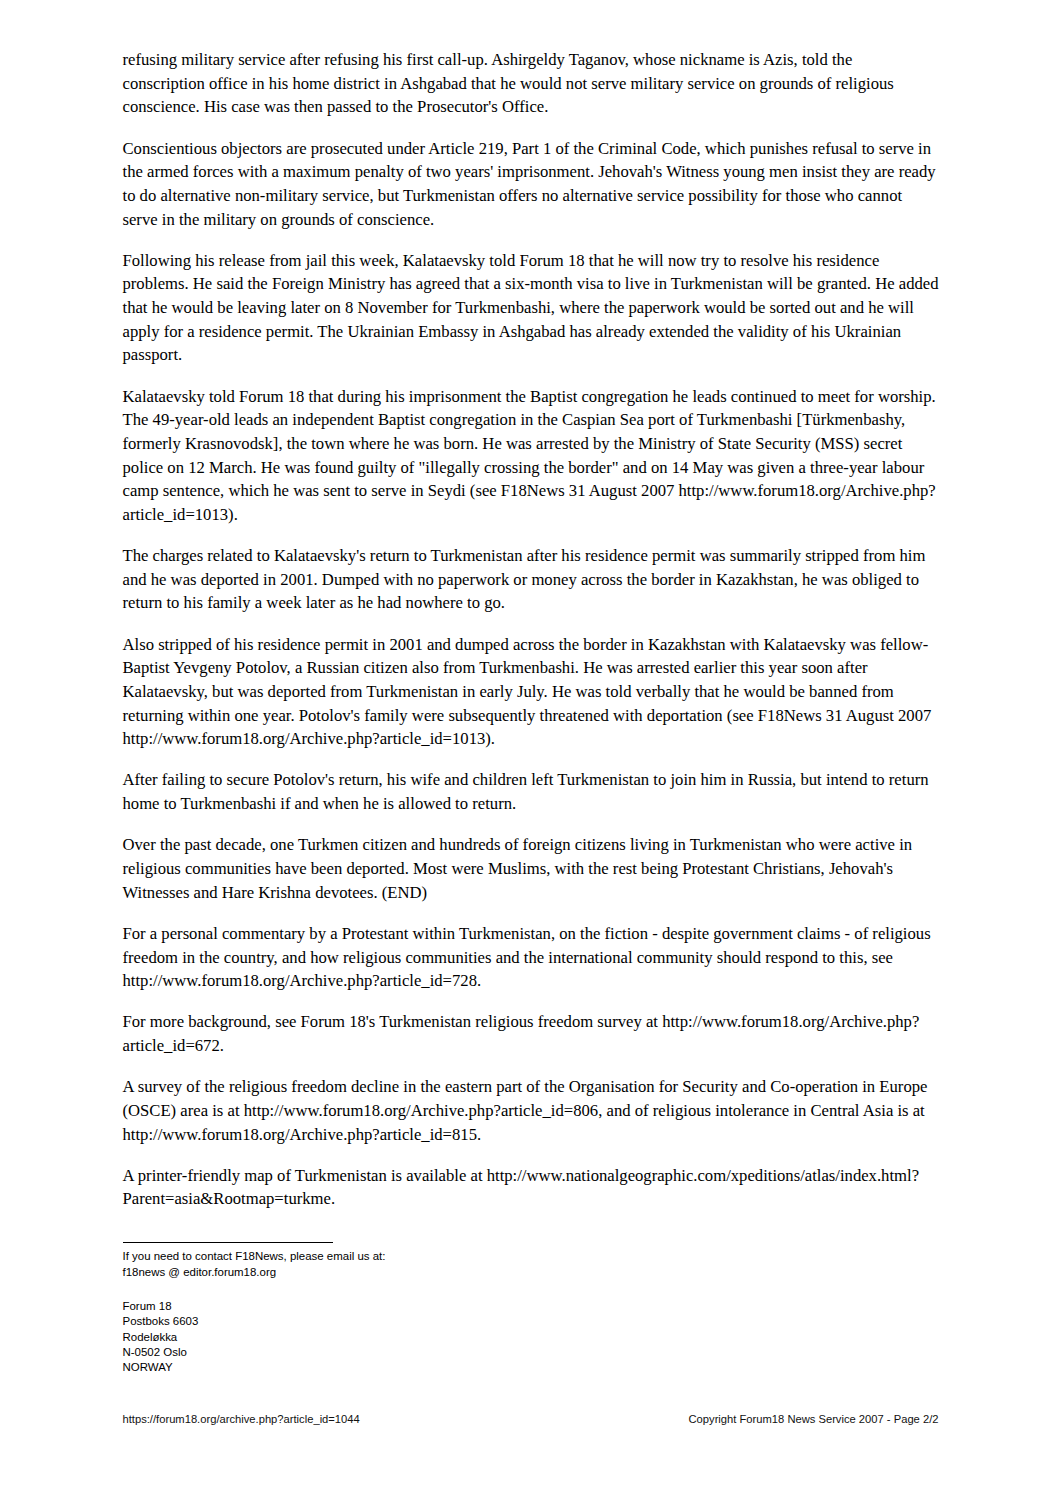refusing military service after refusing his first call-up. Ashirgeldy Taganov, whose nickname is Azis, told the conscription office in his home district in Ashgabad that he would not serve military service on grounds of religious conscience. His case was then passed to the Prosecutor's Office.
Conscientious objectors are prosecuted under Article 219, Part 1 of the Criminal Code, which punishes refusal to serve in the armed forces with a maximum penalty of two years' imprisonment. Jehovah's Witness young men insist they are ready to do alternative non-military service, but Turkmenistan offers no alternative service possibility for those who cannot serve in the military on grounds of conscience.
Following his release from jail this week, Kalataevsky told Forum 18 that he will now try to resolve his residence problems. He said the Foreign Ministry has agreed that a six-month visa to live in Turkmenistan will be granted. He added that he would be leaving later on 8 November for Turkmenbashi, where the paperwork would be sorted out and he will apply for a residence permit. The Ukrainian Embassy in Ashgabad has already extended the validity of his Ukrainian passport.
Kalataevsky told Forum 18 that during his imprisonment the Baptist congregation he leads continued to meet for worship. The 49-year-old leads an independent Baptist congregation in the Caspian Sea port of Turkmenbashi [Türkmenbashy, formerly Krasnovodsk], the town where he was born. He was arrested by the Ministry of State Security (MSS) secret police on 12 March. He was found guilty of "illegally crossing the border" and on 14 May was given a three-year labour camp sentence, which he was sent to serve in Seydi (see F18News 31 August 2007 http://www.forum18.org/Archive.php?article_id=1013).
The charges related to Kalataevsky's return to Turkmenistan after his residence permit was summarily stripped from him and he was deported in 2001. Dumped with no paperwork or money across the border in Kazakhstan, he was obliged to return to his family a week later as he had nowhere to go.
Also stripped of his residence permit in 2001 and dumped across the border in Kazakhstan with Kalataevsky was fellow-Baptist Yevgeny Potolov, a Russian citizen also from Turkmenbashi. He was arrested earlier this year soon after Kalataevsky, but was deported from Turkmenistan in early July. He was told verbally that he would be banned from returning within one year. Potolov's family were subsequently threatened with deportation (see F18News 31 August 2007 http://www.forum18.org/Archive.php?article_id=1013).
After failing to secure Potolov's return, his wife and children left Turkmenistan to join him in Russia, but intend to return home to Turkmenbashi if and when he is allowed to return.
Over the past decade, one Turkmen citizen and hundreds of foreign citizens living in Turkmenistan who were active in religious communities have been deported. Most were Muslims, with the rest being Protestant Christians, Jehovah's Witnesses and Hare Krishna devotees. (END)
For a personal commentary by a Protestant within Turkmenistan, on the fiction - despite government claims - of religious freedom in the country, and how religious communities and the international community should respond to this, see http://www.forum18.org/Archive.php?article_id=728.
For more background, see Forum 18's Turkmenistan religious freedom survey at http://www.forum18.org/Archive.php?article_id=672.
A survey of the religious freedom decline in the eastern part of the Organisation for Security and Co-operation in Europe (OSCE) area is at http://www.forum18.org/Archive.php?article_id=806, and of religious intolerance in Central Asia is at http://www.forum18.org/Archive.php?article_id=815.
A printer-friendly map of Turkmenistan is available at http://www.nationalgeographic.com/xpeditions/atlas/index.html?Parent=asia&Rootmap=turkme.
If you need to contact F18News, please email us at:
f18news @ editor.forum18.org
Forum 18
Postboks 6603
Rodeløkka
N-0502 Oslo
NORWAY
https://forum18.org/archive.php?article_id=1044
Copyright Forum18 News Service 2007 - Page 2/2